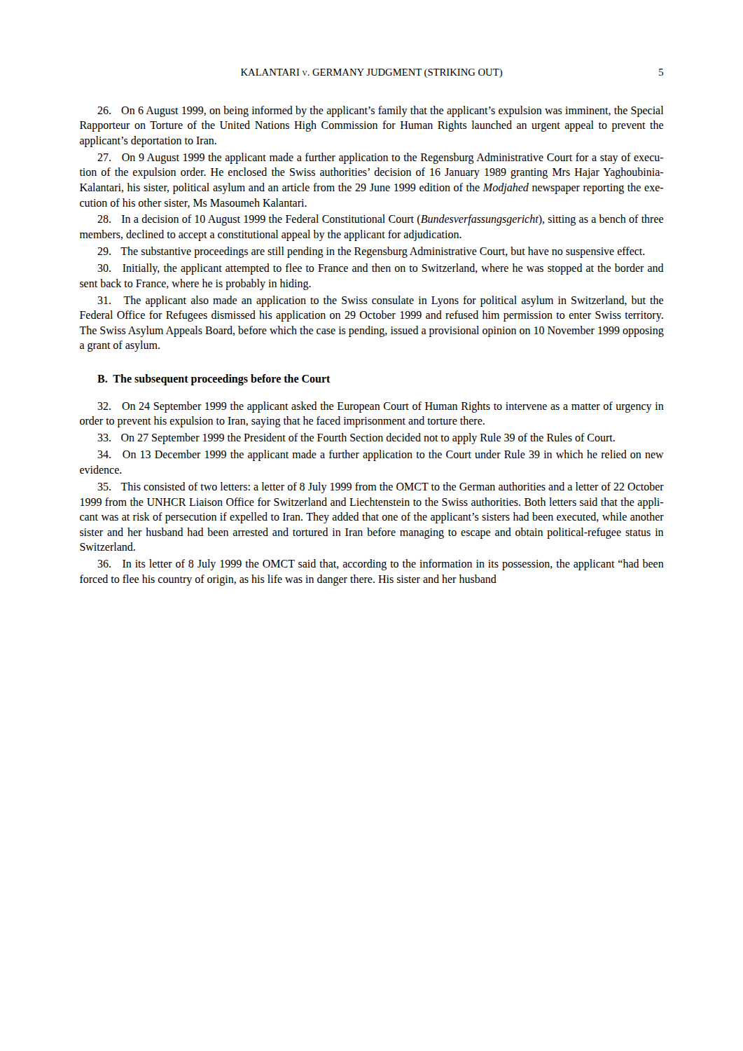KALANTARI v. GERMANY JUDGMENT (STRIKING OUT) 5
26. On 6 August 1999, on being informed by the applicant’s family that the applicant’s expulsion was imminent, the Special Rapporteur on Torture of the United Nations High Commission for Human Rights launched an urgent appeal to prevent the applicant’s deportation to Iran.
27. On 9 August 1999 the applicant made a further application to the Regensburg Administrative Court for a stay of execution of the expulsion order. He enclosed the Swiss authorities’ decision of 16 January 1989 granting Mrs Hajar Yaghoubinia-Kalantari, his sister, political asylum and an article from the 29 June 1999 edition of the Modjahed newspaper reporting the execution of his other sister, Ms Masoumeh Kalantari.
28. In a decision of 10 August 1999 the Federal Constitutional Court (Bundesverfassungsgericht), sitting as a bench of three members, declined to accept a constitutional appeal by the applicant for adjudication.
29. The substantive proceedings are still pending in the Regensburg Administrative Court, but have no suspensive effect.
30. Initially, the applicant attempted to flee to France and then on to Switzerland, where he was stopped at the border and sent back to France, where he is probably in hiding.
31. The applicant also made an application to the Swiss consulate in Lyons for political asylum in Switzerland, but the Federal Office for Refugees dismissed his application on 29 October 1999 and refused him permission to enter Swiss territory. The Swiss Asylum Appeals Board, before which the case is pending, issued a provisional opinion on 10 November 1999 opposing a grant of asylum.
B. The subsequent proceedings before the Court
32. On 24 September 1999 the applicant asked the European Court of Human Rights to intervene as a matter of urgency in order to prevent his expulsion to Iran, saying that he faced imprisonment and torture there.
33. On 27 September 1999 the President of the Fourth Section decided not to apply Rule 39 of the Rules of Court.
34. On 13 December 1999 the applicant made a further application to the Court under Rule 39 in which he relied on new evidence.
35. This consisted of two letters: a letter of 8 July 1999 from the OMCT to the German authorities and a letter of 22 October 1999 from the UNHCR Liaison Office for Switzerland and Liechtenstein to the Swiss authorities. Both letters said that the applicant was at risk of persecution if expelled to Iran. They added that one of the applicant’s sisters had been executed, while another sister and her husband had been arrested and tortured in Iran before managing to escape and obtain political-refugee status in Switzerland.
36. In its letter of 8 July 1999 the OMCT said that, according to the information in its possession, the applicant “had been forced to flee his country of origin, as his life was in danger there. His sister and her husband